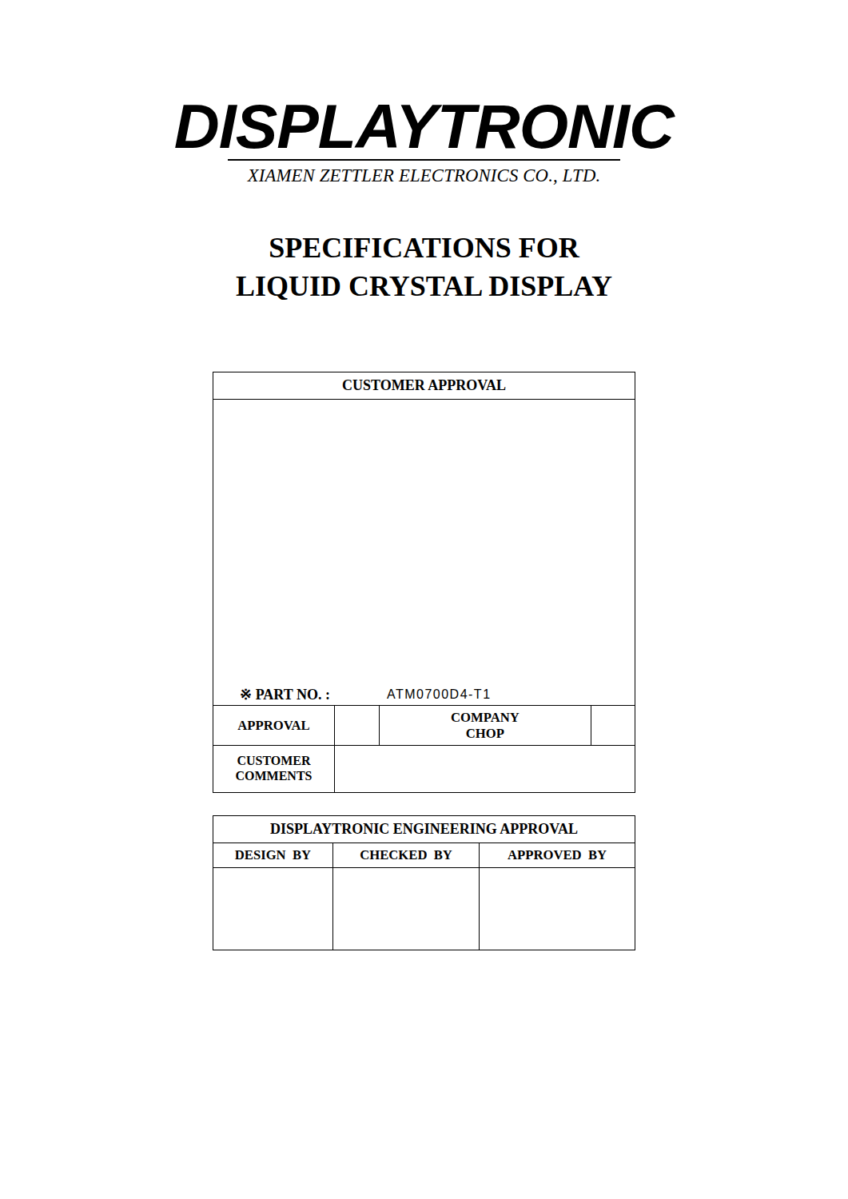DISPLAYTRONIC
XIAMEN ZETTLER ELECTRONICS CO., LTD.
SPECIFICATIONS FOR
LIQUID CRYSTAL DISPLAY
| CUSTOMER APPROVAL |
| ※ PART NO. : | | ATM0700D4-T1 | |
| APPROVAL | | COMPANY CHOP | |
| CUSTOMER COMMENTS | |
| DISPLAYTRONIC ENGINEERING APPROVAL |
| DESIGN BY | CHECKED BY | APPROVED BY |